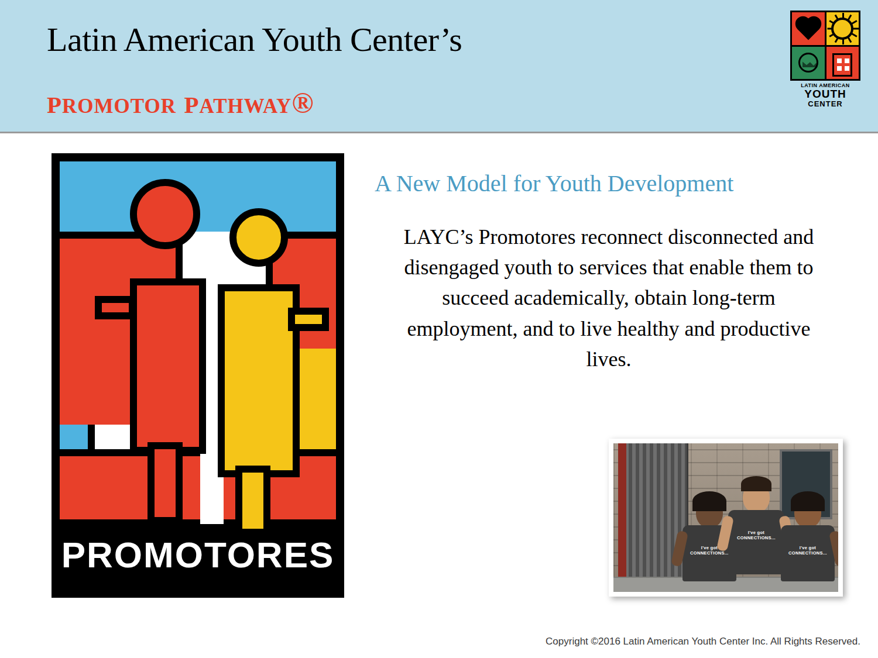Latin American Youth Center’s
Promotor Pathway®
LATIN AMERICAN
YOUTH
CENTER
PROMOTORES
A New Model for Youth Development
LAYC’s Promotores reconnect disconnected and disengaged youth to services that enable them to succeed academically, obtain long-term employment, and to live healthy and productive lives.
I've got CONNECTIONS...
I've got CONNECTIONS...
I've got CONNECTIONS...
Copyright ©2016 Latin American Youth Center Inc. All Rights Reserved.